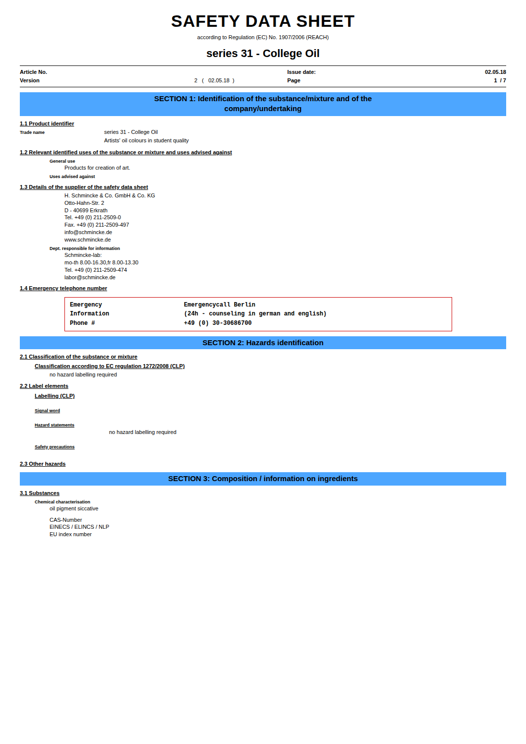SAFETY DATA SHEET
according to Regulation (EC) No. 1907/2006 (REACH)
series 31 - College Oil
| Article No. | | Issue date: | 02.05.18 |
| Version | 2 ( 02.05.18 ) | Page | 1 / 7 |
SECTION 1: Identification of the substance/mixture and of the
company/undertaking
1.1 Product identifier
| Trade name | series 31 - College Oil |
| | Artists' oil colours in student quality |
1.2 Relevant identified uses of the substance or mixture and uses advised against
General use
Products for creation of art.
Uses advised against
1.3 Details of the supplier of the safety data sheet
H. Schmincke & Co. GmbH & Co. KG
Otto-Hahn-Str. 2
D - 40699 Erkrath
Tel. +49 (0) 211-2509-0
Fax. +49 (0) 211-2509-497
info@schmincke.de
www.schmincke.de
Dept. responsible for information
Schmincke-lab:
mo-th 8.00-16.30,fr 8.00-13.30
Tel. +49 (0) 211-2509-474
labor@schmincke.de
1.4 Emergency telephone number
| Emergency | Emergencycall Berlin |
| Information | (24h - counseling in german and english) |
| Phone # | +49 (0) 30-30686700 |
SECTION 2: Hazards identification
2.1 Classification of the substance or mixture
Classification according to EC regulation 1272/2008 (CLP)
no hazard labelling required
2.2 Label elements
Labelling (CLP)
Signal word
Hazard statements
no hazard labelling required
Safety precautions
2.3 Other hazards
SECTION 3: Composition / information on ingredients
3.1 Substances
Chemical characterisation
oil pigment siccative
CAS-Number
EINECS / ELINCS / NLP
EU index number